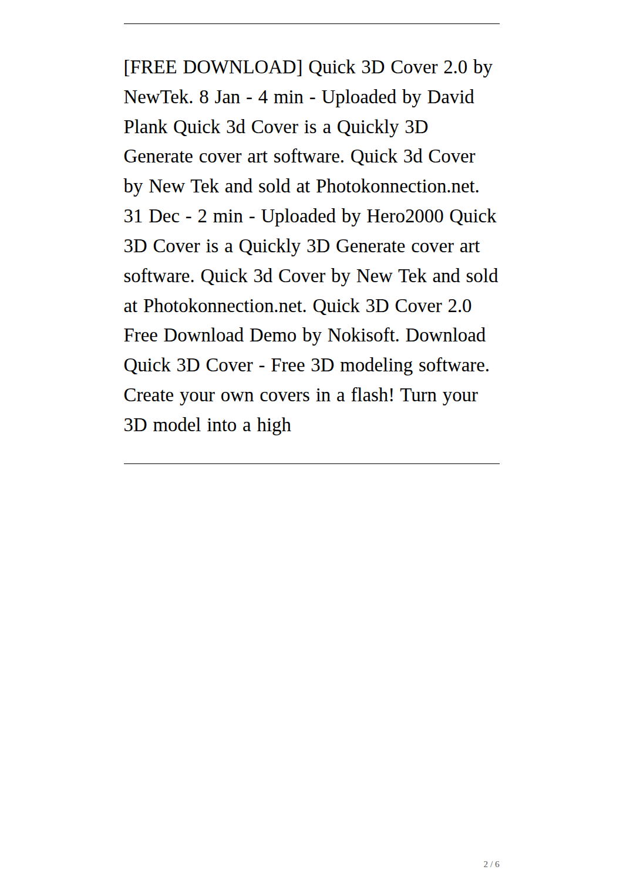[FREE DOWNLOAD] Quick 3D Cover 2.0 by NewTek. 8 Jan - 4 min - Uploaded by David Plank Quick 3d Cover is a Quickly 3D Generate cover art software. Quick 3d Cover by New Tek and sold at Photokonnection.net. 31 Dec - 2 min - Uploaded by Hero2000 Quick 3D Cover is a Quickly 3D Generate cover art software. Quick 3d Cover by New Tek and sold at Photokonnection.net. Quick 3D Cover 2.0 Free Download Demo by Nokisoft. Download Quick 3D Cover - Free 3D modeling software. Create your own covers in a flash! Turn your 3D model into a high
2 / 6